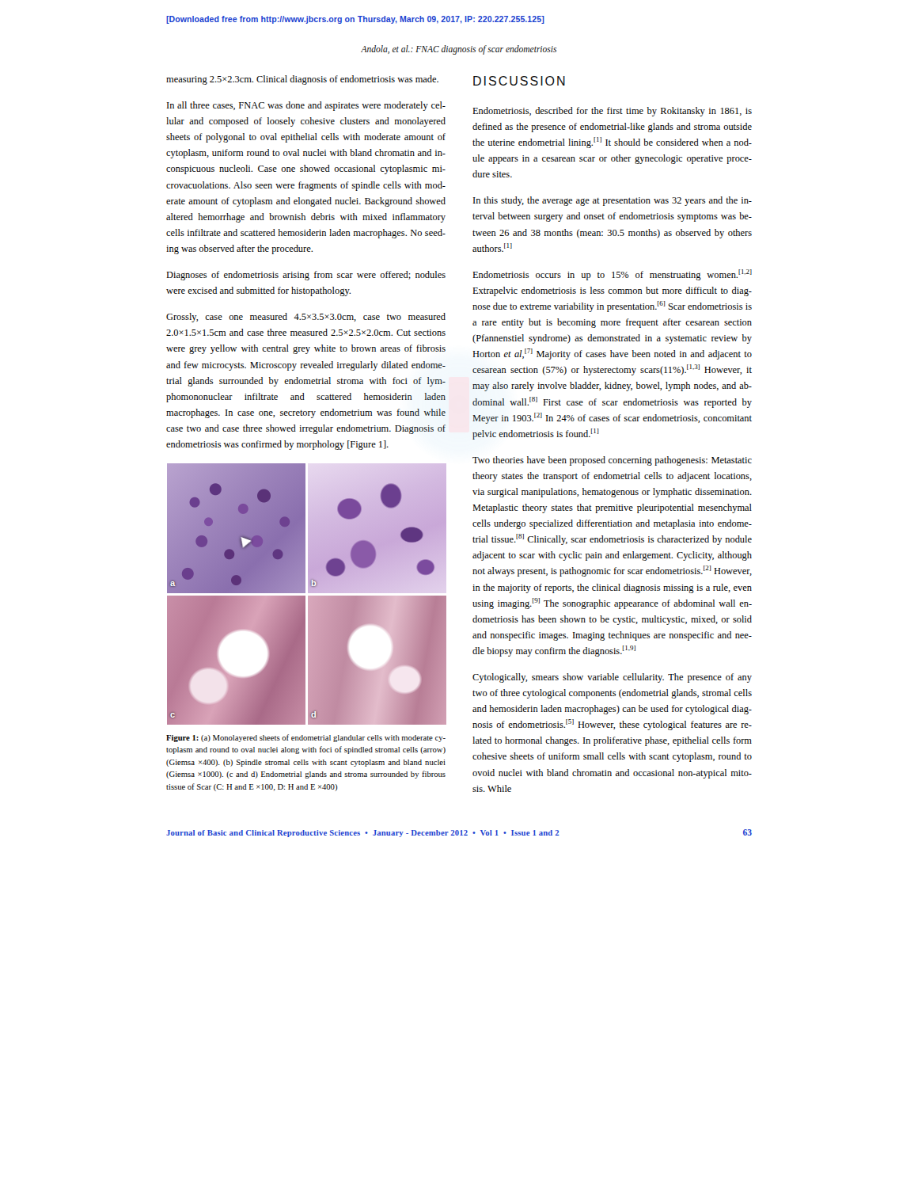[Downloaded free from http://www.jbcrs.org on Thursday, March 09, 2017, IP: 220.227.255.125]
Andola, et al.: FNAC diagnosis of scar endometriosis
measuring 2.5×2.3cm. Clinical diagnosis of endometriosis was made.
In all three cases, FNAC was done and aspirates were moderately cellular and composed of loosely cohesive clusters and monolayered sheets of polygonal to oval epithelial cells with moderate amount of cytoplasm, uniform round to oval nuclei with bland chromatin and inconspicuous nucleoli. Case one showed occasional cytoplasmic microvacuolations. Also seen were fragments of spindle cells with moderate amount of cytoplasm and elongated nuclei. Background showed altered hemorrhage and brownish debris with mixed inflammatory cells infiltrate and scattered hemosiderin laden macrophages. No seeding was observed after the procedure.
Diagnoses of endometriosis arising from scar were offered; nodules were excised and submitted for histopathology.
Grossly, case one measured 4.5×3.5×3.0cm, case two measured 2.0×1.5×1.5cm and case three measured 2.5×2.5×2.0cm. Cut sections were grey yellow with central grey white to brown areas of fibrosis and few microcysts. Microscopy revealed irregularly dilated endometrial glands surrounded by endometrial stroma with foci of lymphomononuclear infiltrate and scattered hemosiderin laden macrophages. In case one, secretory endometrium was found while case two and case three showed irregular endometrium. Diagnosis of endometriosis was confirmed by morphology [Figure 1].
a
b
c
d
Figure 1: (a) Monolayered sheets of endometrial glandular cells with moderate cytoplasm and round to oval nuclei along with foci of spindled stromal cells (arrow) (Giemsa ×400). (b) Spindle stromal cells with scant cytoplasm and bland nuclei (Giemsa ×1000). (c and d) Endometrial glands and stroma surrounded by fibrous tissue of Scar (C: H and E ×100, D: H and E ×400)
DISCUSSION
Endometriosis, described for the first time by Rokitansky in 1861, is defined as the presence of endometrial-like glands and stroma outside the uterine endometrial lining.[1] It should be considered when a nodule appears in a cesarean scar or other gynecologic operative procedure sites.
In this study, the average age at presentation was 32 years and the interval between surgery and onset of endometriosis symptoms was between 26 and 38 months (mean: 30.5 months) as observed by others authors.[1]
Endometriosis occurs in up to 15% of menstruating women.[1,2] Extrapelvic endometriosis is less common but more difficult to diagnose due to extreme variability in presentation.[6] Scar endometriosis is a rare entity but is becoming more frequent after cesarean section (Pfannenstiel syndrome) as demonstrated in a systematic review by Horton et al,[7] Majority of cases have been noted in and adjacent to cesarean section (57%) or hysterectomy scars(11%).[1,3] However, it may also rarely involve bladder, kidney, bowel, lymph nodes, and abdominal wall.[8] First case of scar endometriosis was reported by Meyer in 1903.[2] In 24% of cases of scar endometriosis, concomitant pelvic endometriosis is found.[1]
Two theories have been proposed concerning pathogenesis: Metastatic theory states the transport of endometrial cells to adjacent locations, via surgical manipulations, hematogenous or lymphatic dissemination. Metaplastic theory states that premitive pleuripotential mesenchymal cells undergo specialized differentiation and metaplasia into endometrial tissue.[8] Clinically, scar endometriosis is characterized by nodule adjacent to scar with cyclic pain and enlargement. Cyclicity, although not always present, is pathognomic for scar endometriosis.[2] However, in the majority of reports, the clinical diagnosis missing is a rule, even using imaging.[9] The sonographic appearance of abdominal wall endometriosis has been shown to be cystic, multicystic, mixed, or solid and nonspecific images. Imaging techniques are nonspecific and needle biopsy may confirm the diagnosis.[1,9]
Cytologically, smears show variable cellularity. The presence of any two of three cytological components (endometrial glands, stromal cells and hemosiderin laden macrophages) can be used for cytological diagnosis of endometriosis.[5] However, these cytological features are related to hormonal changes. In proliferative phase, epithelial cells form cohesive sheets of uniform small cells with scant cytoplasm, round to ovoid nuclei with bland chromatin and occasional non-atypical mitosis. While
Journal of Basic and Clinical Reproductive Sciences • January - December 2012 • Vol 1 • Issue 1 and 2
63